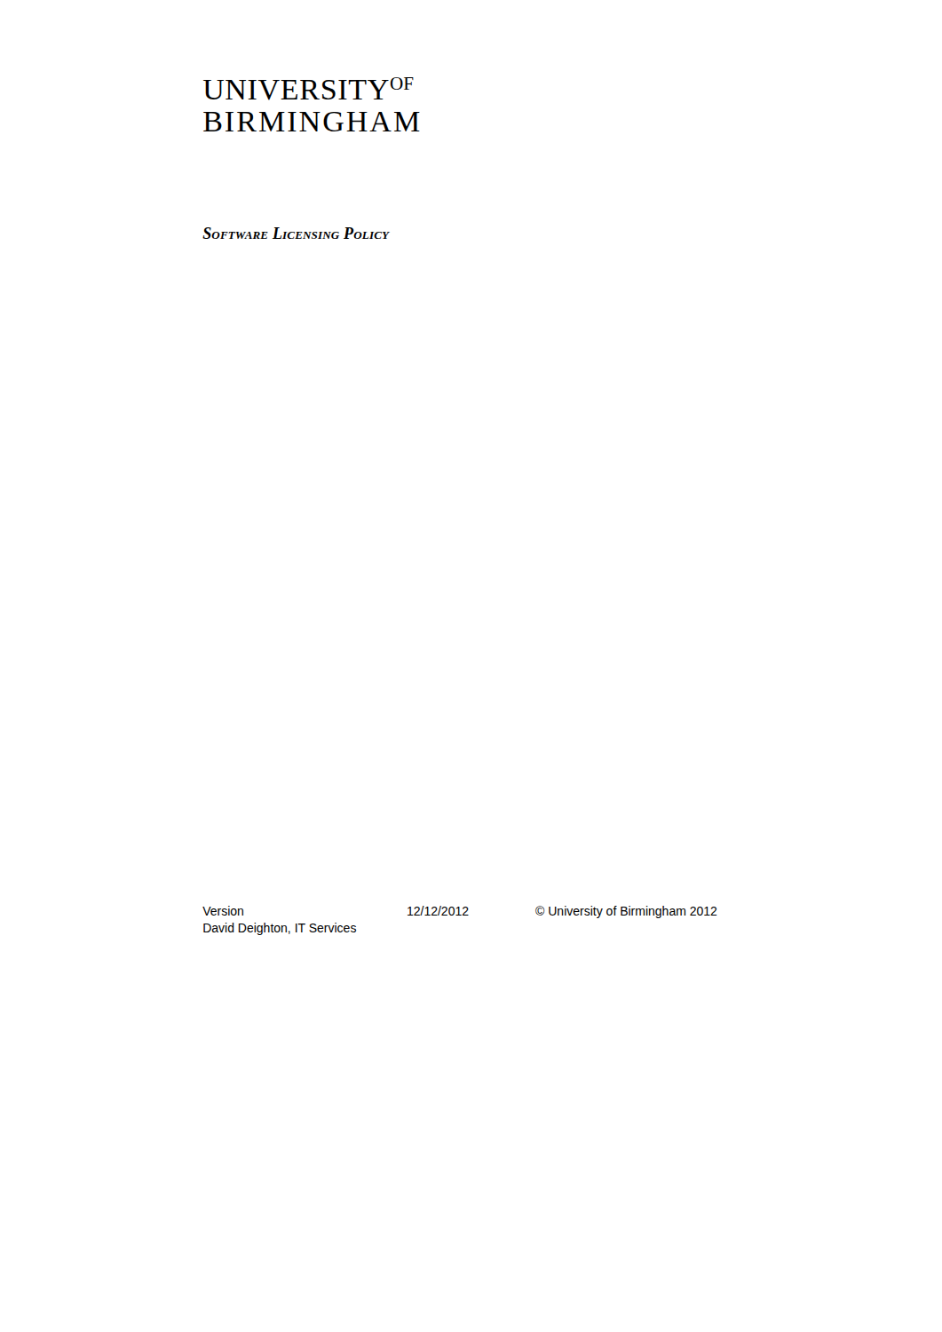UNIVERSITYOF BIRMINGHAM
Software Licensing Policy
Version
12/12/2012
© University of Birmingham 2012
David Deighton, IT Services